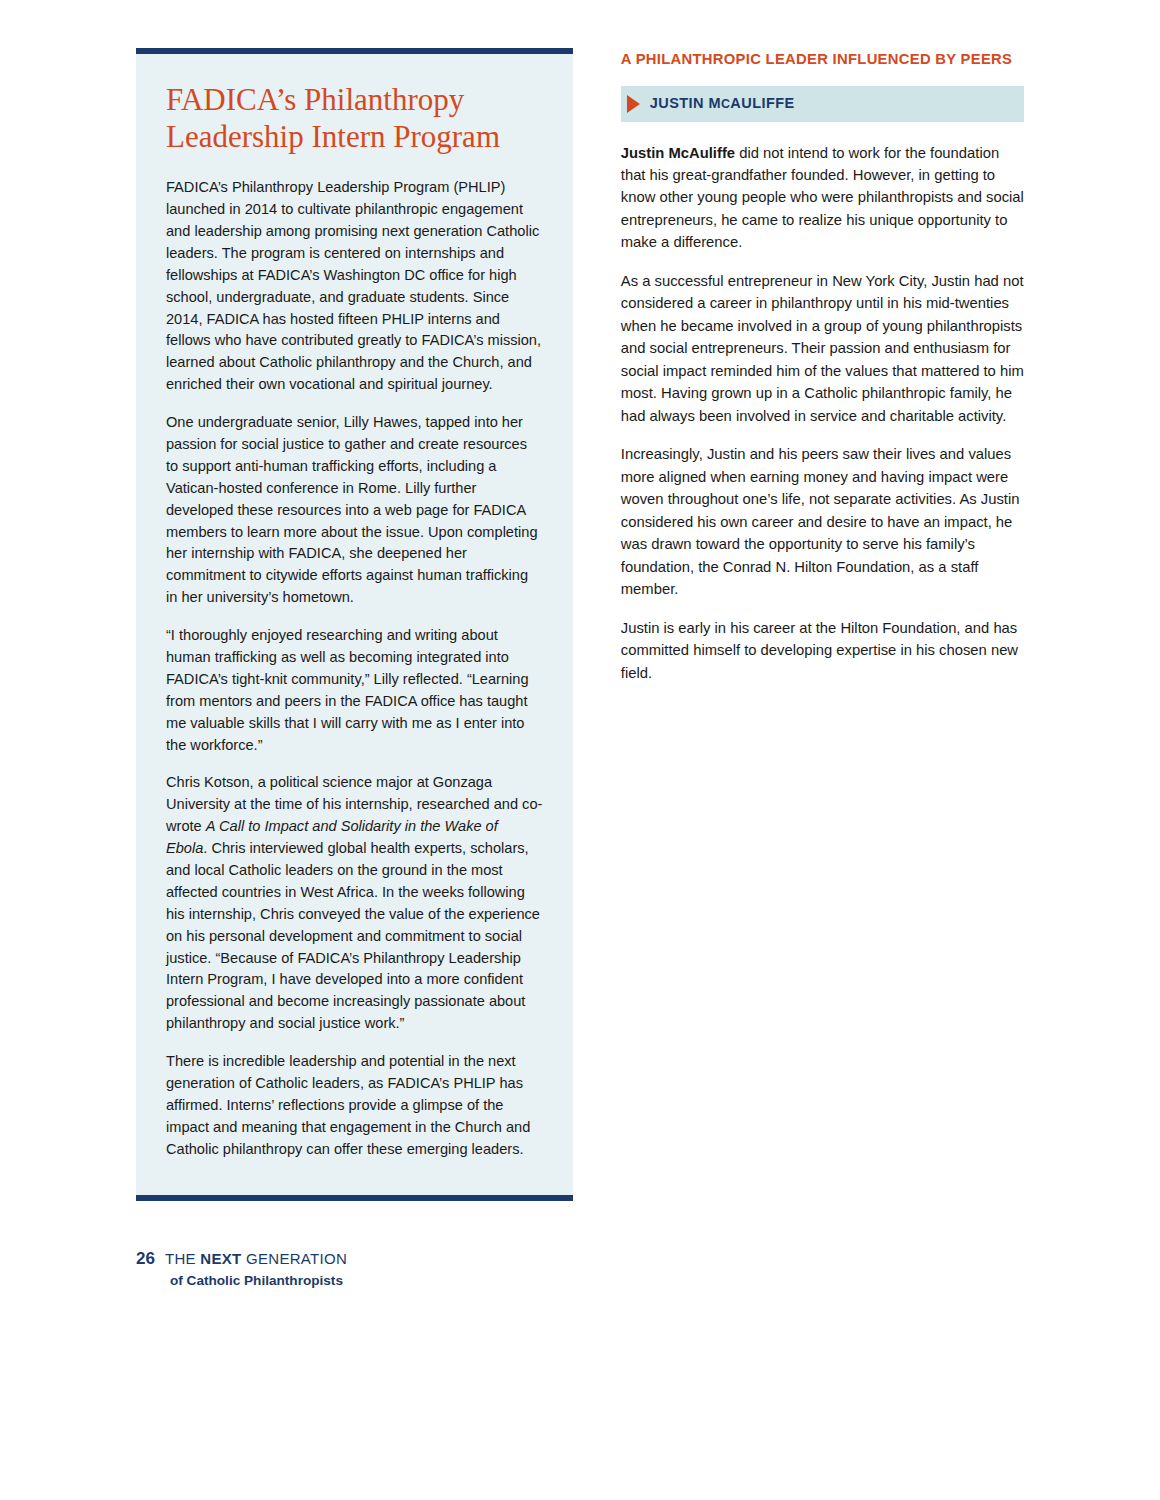FADICA’s Philanthropy
Leadership Intern Program
FADICA’s Philanthropy Leadership Program (PHLIP) launched in 2014 to cultivate philanthropic engagement and leadership among promising next generation Catholic leaders. The program is centered on internships and fellowships at FADICA’s Washington DC office for high school, undergraduate, and graduate students. Since 2014, FADICA has hosted fifteen PHLIP interns and fellows who have contributed greatly to FADICA’s mission, learned about Catholic philanthropy and the Church, and enriched their own vocational and spiritual journey.
One undergraduate senior, Lilly Hawes, tapped into her passion for social justice to gather and create resources to support anti-human trafficking efforts, including a Vatican-hosted conference in Rome. Lilly further developed these resources into a web page for FADICA members to learn more about the issue. Upon completing her internship with FADICA, she deepened her commitment to citywide efforts against human trafficking in her university’s hometown.
“I thoroughly enjoyed researching and writing about human trafficking as well as becoming integrated into FADICA’s tight-knit community,” Lilly reflected. “Learning from mentors and peers in the FADICA office has taught me valuable skills that I will carry with me as I enter into the workforce.”
Chris Kotson, a political science major at Gonzaga University at the time of his internship, researched and co-wrote A Call to Impact and Solidarity in the Wake of Ebola. Chris interviewed global health experts, scholars, and local Catholic leaders on the ground in the most affected countries in West Africa. In the weeks following his internship, Chris conveyed the value of the experience on his personal development and commitment to social justice. “Because of FADICA’s Philanthropy Leadership Intern Program, I have developed into a more confident professional and become increasingly passionate about philanthropy and social justice work.”
There is incredible leadership and potential in the next generation of Catholic leaders, as FADICA’s PHLIP has affirmed. Interns’ reflections provide a glimpse of the impact and meaning that engagement in the Church and Catholic philanthropy can offer these emerging leaders.
A Philanthropic Leader Influenced by Peers
JUSTIN MCAULIFFE
Justin McAuliffe did not intend to work for the foundation that his great-grandfather founded. However, in getting to know other young people who were philanthropists and social entrepreneurs, he came to realize his unique opportunity to make a difference.
As a successful entrepreneur in New York City, Justin had not considered a career in philanthropy until in his mid-twenties when he became involved in a group of young philanthropists and social entrepreneurs. Their passion and enthusiasm for social impact reminded him of the values that mattered to him most. Having grown up in a Catholic philanthropic family, he had always been involved in service and charitable activity.
Increasingly, Justin and his peers saw their lives and values more aligned when earning money and having impact were woven throughout one’s life, not separate activities. As Justin considered his own career and desire to have an impact, he was drawn toward the opportunity to serve his family’s foundation, the Conrad N. Hilton Foundation, as a staff member.
Justin is early in his career at the Hilton Foundation, and has committed himself to developing expertise in his chosen new field.
26 THE NEXT GENERATION
of Catholic Philanthropists